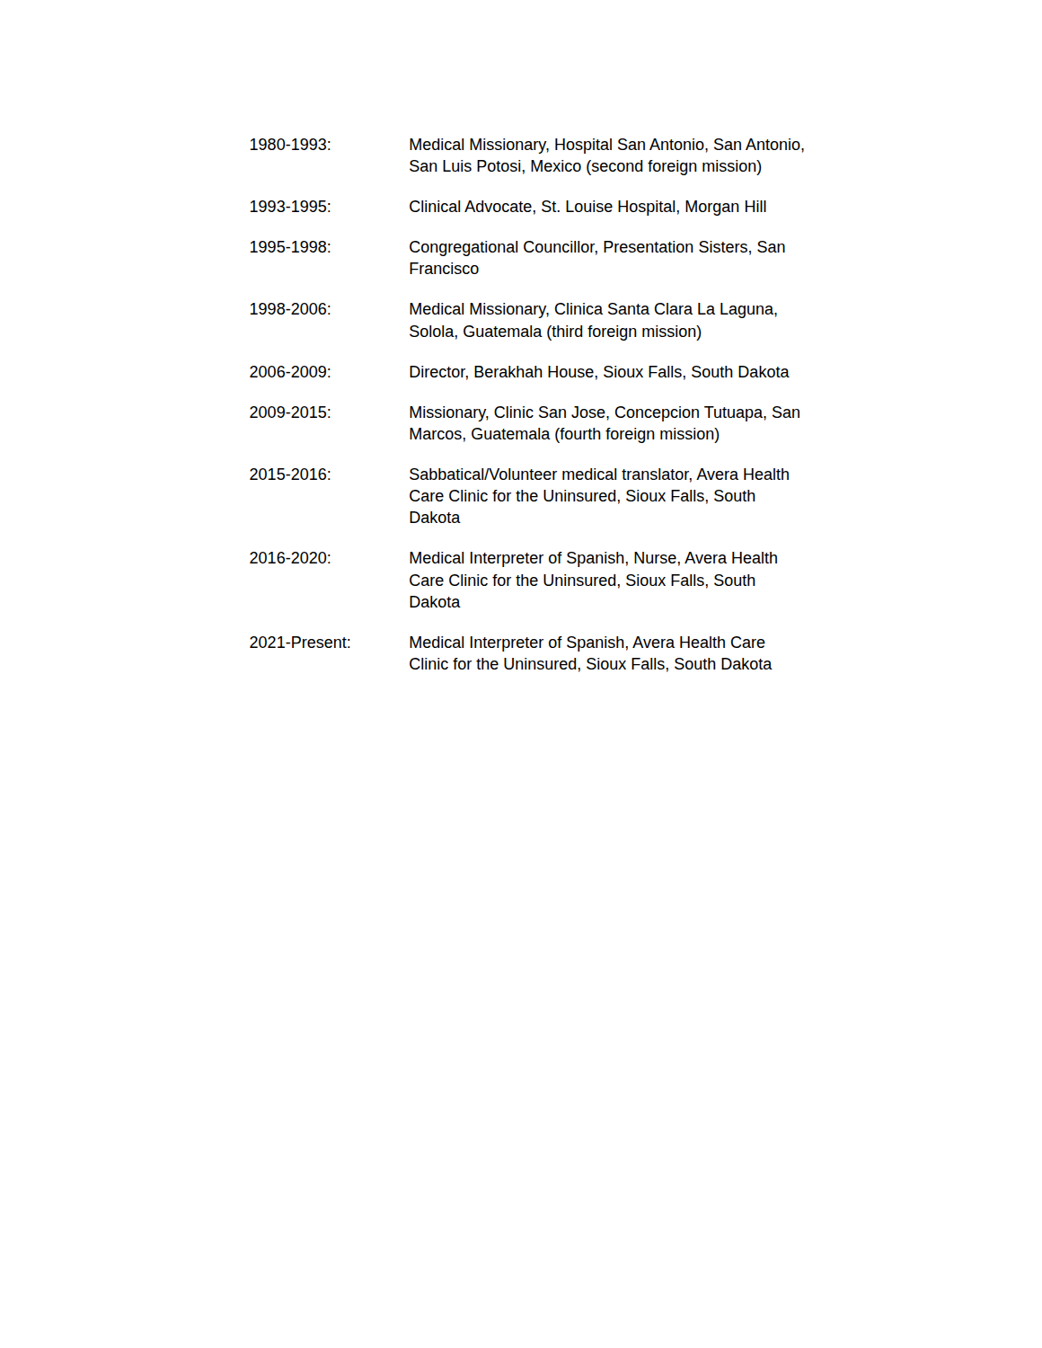| 1980-1993: | Medical Missionary, Hospital San Antonio, San Antonio, San Luis Potosi, Mexico (second foreign mission) |
| 1993-1995: | Clinical Advocate, St. Louise Hospital, Morgan Hill |
| 1995-1998: | Congregational Councillor, Presentation Sisters, San Francisco |
| 1998-2006: | Medical Missionary, Clinica Santa Clara La Laguna, Solola, Guatemala (third foreign mission) |
| 2006-2009: | Director, Berakhah House, Sioux Falls, South Dakota |
| 2009-2015: | Missionary, Clinic San Jose, Concepcion Tutuapa, San Marcos, Guatemala (fourth foreign mission) |
| 2015-2016: | Sabbatical/Volunteer medical translator, Avera Health Care Clinic for the Uninsured, Sioux Falls, South Dakota |
| 2016-2020: | Medical Interpreter of Spanish, Nurse, Avera Health Care Clinic for the Uninsured, Sioux Falls, South Dakota |
| 2021-Present: | Medical Interpreter of Spanish, Avera Health Care Clinic for the Uninsured, Sioux Falls, South Dakota |